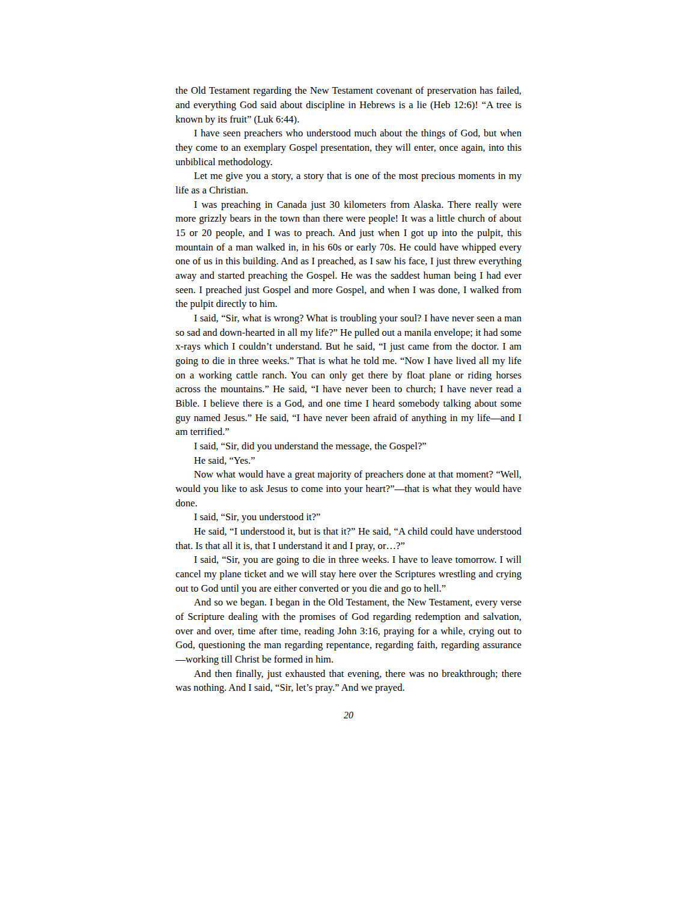the Old Testament regarding the New Testament covenant of preservation has failed, and everything God said about discipline in Hebrews is a lie (Heb 12:6)! “A tree is known by its fruit” (Luk 6:44).
I have seen preachers who understood much about the things of God, but when they come to an exemplary Gospel presentation, they will enter, once again, into this unbiblical methodology.
Let me give you a story, a story that is one of the most precious moments in my life as a Christian.
I was preaching in Canada just 30 kilometers from Alaska. There really were more grizzly bears in the town than there were people! It was a little church of about 15 or 20 people, and I was to preach. And just when I got up into the pulpit, this mountain of a man walked in, in his 60s or early 70s. He could have whipped every one of us in this building. And as I preached, as I saw his face, I just threw everything away and started preaching the Gospel. He was the saddest human being I had ever seen. I preached just Gospel and more Gospel, and when I was done, I walked from the pulpit directly to him.
I said, “Sir, what is wrong? What is troubling your soul? I have never seen a man so sad and down-hearted in all my life?” He pulled out a manila envelope; it had some x-rays which I couldn’t understand. But he said, “I just came from the doctor. I am going to die in three weeks.” That is what he told me. “Now I have lived all my life on a working cattle ranch. You can only get there by float plane or riding horses across the mountains.” He said, “I have never been to church; I have never read a Bible. I believe there is a God, and one time I heard somebody talking about some guy named Jesus.” He said, “I have never been afraid of anything in my life—and I am terrified.”
I said, “Sir, did you understand the message, the Gospel?”
He said, “Yes.”
Now what would have a great majority of preachers done at that moment? “Well, would you like to ask Jesus to come into your heart?”—that is what they would have done.
I said, “Sir, you understood it?”
He said, “I understood it, but is that it?” He said, “A child could have understood that. Is that all it is, that I understand it and I pray, or…?”
I said, “Sir, you are going to die in three weeks. I have to leave tomorrow. I will cancel my plane ticket and we will stay here over the Scriptures wrestling and crying out to God until you are either converted or you die and go to hell.”
And so we began. I began in the Old Testament, the New Testament, every verse of Scripture dealing with the promises of God regarding redemption and salvation, over and over, time after time, reading John 3:16, praying for a while, crying out to God, questioning the man regarding repentance, regarding faith, regarding assurance—working till Christ be formed in him.
And then finally, just exhausted that evening, there was no breakthrough; there was nothing. And I said, “Sir, let’s pray.” And we prayed.
20